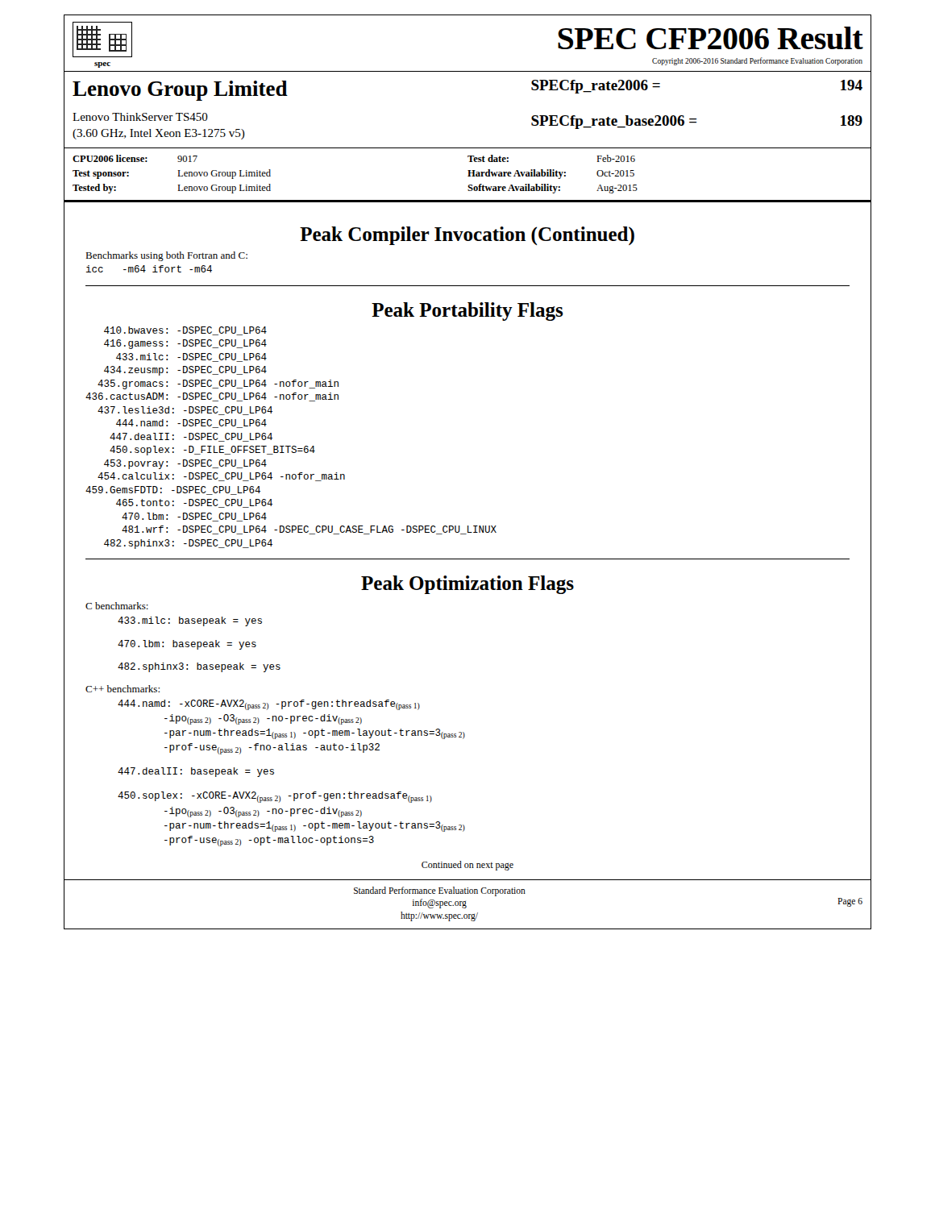spec
SPEC CFP2006 Result
Copyright 2006-2016 Standard Performance Evaluation Corporation
Lenovo Group Limited
Lenovo ThinkServer TS450
(3.60 GHz, Intel Xeon E3-1275 v5)
SPECfp_rate2006 =194
SPECfp_rate_base2006 =189
CPU2006 license: 9017
Test sponsor: Lenovo Group Limited
Tested by: Lenovo Group Limited
Test date: Feb-2016
Hardware Availability: Oct-2015
Software Availability: Aug-2015
Peak Compiler Invocation (Continued)
Benchmarks using both Fortran and C:
icc   -m64 ifort -m64
Peak Portability Flags
   410.bwaves: -DSPEC_CPU_LP64
   416.gamess: -DSPEC_CPU_LP64
     433.milc: -DSPEC_CPU_LP64
   434.zeusmp: -DSPEC_CPU_LP64
  435.gromacs: -DSPEC_CPU_LP64 -nofor_main
436.cactusADM: -DSPEC_CPU_LP64 -nofor_main
  437.leslie3d: -DSPEC_CPU_LP64
     444.namd: -DSPEC_CPU_LP64
    447.dealII: -DSPEC_CPU_LP64
    450.soplex: -D_FILE_OFFSET_BITS=64
   453.povray: -DSPEC_CPU_LP64
  454.calculix: -DSPEC_CPU_LP64 -nofor_main
459.GemsFDTD: -DSPEC_CPU_LP64
     465.tonto: -DSPEC_CPU_LP64
      470.lbm: -DSPEC_CPU_LP64
      481.wrf: -DSPEC_CPU_LP64 -DSPEC_CPU_CASE_FLAG -DSPEC_CPU_LINUX
   482.sphinx3: -DSPEC_CPU_LP64
Peak Optimization Flags
C benchmarks:
433.milc: basepeak = yes
470.lbm: basepeak = yes
482.sphinx3: basepeak = yes
C++ benchmarks:
444.namd: -xCORE-AVX2(pass 2) -prof-gen:threadsafe(pass 1)
-ipo(pass 2) -O3(pass 2) -no-prec-div(pass 2)
-par-num-threads=1(pass 1) -opt-mem-layout-trans=3(pass 2)
-prof-use(pass 2) -fno-alias -auto-ilp32
447.dealII: basepeak = yes
450.soplex: -xCORE-AVX2(pass 2) -prof-gen:threadsafe(pass 1)
-ipo(pass 2) -O3(pass 2) -no-prec-div(pass 2)
-par-num-threads=1(pass 1) -opt-mem-layout-trans=3(pass 2)
-prof-use(pass 2) -opt-malloc-options=3
Continued on next page
Standard Performance Evaluation Corporation
info@spec.org
http://www.spec.org/
Page 6